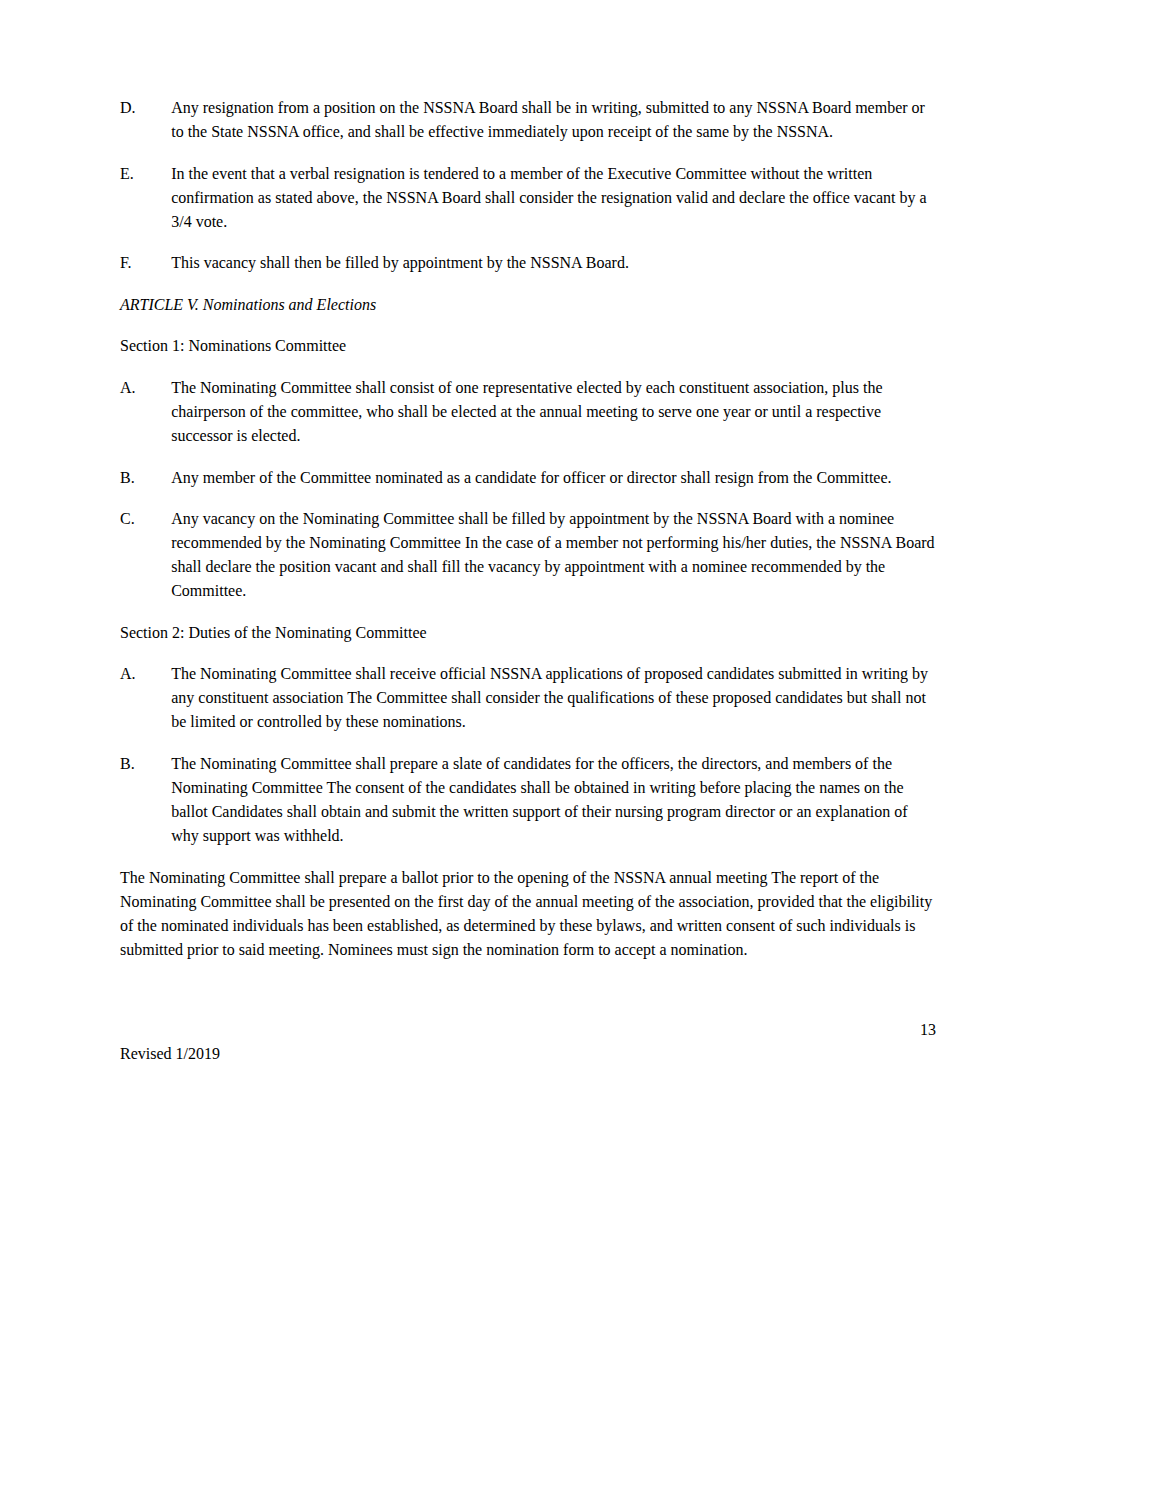D. Any resignation from a position on the NSSNA Board shall be in writing, submitted to any NSSNA Board member or to the State NSSNA office, and shall be effective immediately upon receipt of the same by the NSSNA.
E. In the event that a verbal resignation is tendered to a member of the Executive Committee without the written confirmation as stated above, the NSSNA Board shall consider the resignation valid and declare the office vacant by a 3/4 vote.
F. This vacancy shall then be filled by appointment by the NSSNA Board.
ARTICLE V. Nominations and Elections
Section 1: Nominations Committee
A. The Nominating Committee shall consist of one representative elected by each constituent association, plus the chairperson of the committee, who shall be elected at the annual meeting to serve one year or until a respective successor is elected.
B. Any member of the Committee nominated as a candidate for officer or director shall resign from the Committee.
C. Any vacancy on the Nominating Committee shall be filled by appointment by the NSSNA Board with a nominee recommended by the Nominating Committee In the case of a member not performing his/her duties, the NSSNA Board shall declare the position vacant and shall fill the vacancy by appointment with a nominee recommended by the Committee.
Section 2: Duties of the Nominating Committee
A. The Nominating Committee shall receive official NSSNA applications of proposed candidates submitted in writing by any constituent association The Committee shall consider the qualifications of these proposed candidates but shall not be limited or controlled by these nominations.
B. The Nominating Committee shall prepare a slate of candidates for the officers, the directors, and members of the Nominating Committee The consent of the candidates shall be obtained in writing before placing the names on the ballot Candidates shall obtain and submit the written support of their nursing program director or an explanation of why support was withheld.
The Nominating Committee shall prepare a ballot prior to the opening of the NSSNA annual meeting The report of the Nominating Committee shall be presented on the first day of the annual meeting of the association, provided that the eligibility of the nominated individuals has been established, as determined by these bylaws, and written consent of such individuals is submitted prior to said meeting. Nominees must sign the nomination form to accept a nomination.
13
Revised 1/2019